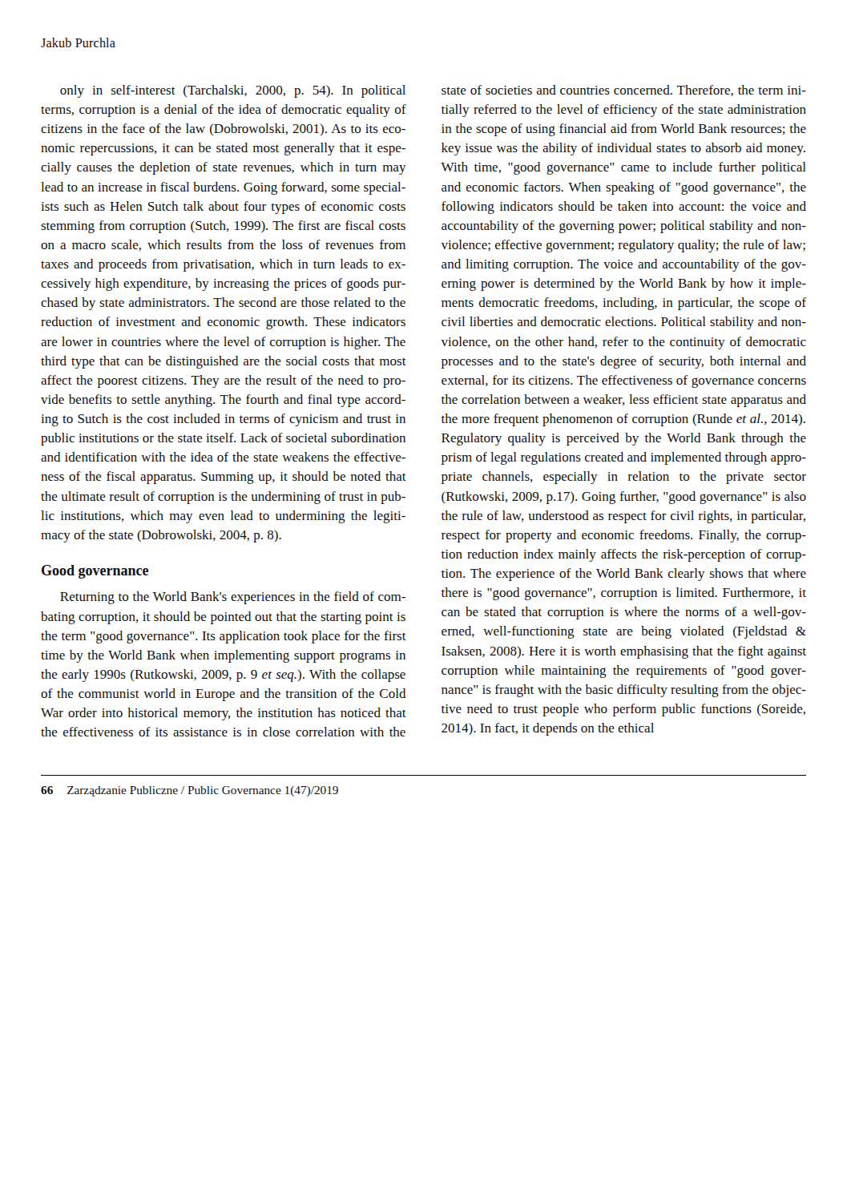Jakub Purchla
only in self-interest (Tarchalski, 2000, p. 54). In political terms, corruption is a denial of the idea of democratic equality of citizens in the face of the law (Dobrowolski, 2001). As to its economic repercussions, it can be stated most generally that it especially causes the depletion of state revenues, which in turn may lead to an increase in fiscal burdens. Going forward, some specialists such as Helen Sutch talk about four types of economic costs stemming from corruption (Sutch, 1999). The first are fiscal costs on a macro scale, which results from the loss of revenues from taxes and proceeds from privatisation, which in turn leads to excessively high expenditure, by increasing the prices of goods purchased by state administrators. The second are those related to the reduction of investment and economic growth. These indicators are lower in countries where the level of corruption is higher. The third type that can be distinguished are the social costs that most affect the poorest citizens. They are the result of the need to provide benefits to settle anything. The fourth and final type according to Sutch is the cost included in terms of cynicism and trust in public institutions or the state itself. Lack of societal subordination and identification with the idea of the state weakens the effectiveness of the fiscal apparatus. Summing up, it should be noted that the ultimate result of corruption is the undermining of trust in public institutions, which may even lead to undermining the legitimacy of the state (Dobrowolski, 2004, p. 8).
Good governance
Returning to the World Bank's experiences in the field of combating corruption, it should be pointed out that the starting point is the term "good governance". Its application took place for the first time by the World Bank when implementing support programs in the early 1990s (Rutkowski, 2009, p. 9 et seq.). With the collapse of the communist world in Europe and the transition of the Cold War order into historical memory, the institution has noticed that the effectiveness of its assistance is in close correlation with the state of societies and countries concerned. Therefore, the term initially referred to the level of efficiency of the state administration in the scope of using financial aid from World Bank resources; the key issue was the ability of individual states to absorb aid money. With time, "good governance" came to include further political and economic factors. When speaking of "good governance", the following indicators should be taken into account: the voice and accountability of the governing power; political stability and non-violence; effective government; regulatory quality; the rule of law; and limiting corruption. The voice and accountability of the governing power is determined by the World Bank by how it implements democratic freedoms, including, in particular, the scope of civil liberties and democratic elections. Political stability and non-violence, on the other hand, refer to the continuity of democratic processes and to the state's degree of security, both internal and external, for its citizens. The effectiveness of governance concerns the correlation between a weaker, less efficient state apparatus and the more frequent phenomenon of corruption (Runde et al., 2014). Regulatory quality is perceived by the World Bank through the prism of legal regulations created and implemented through appropriate channels, especially in relation to the private sector (Rutkowski, 2009, p.17). Going further, "good governance" is also the rule of law, understood as respect for civil rights, in particular, respect for property and economic freedoms. Finally, the corruption reduction index mainly affects the risk-perception of corruption. The experience of the World Bank clearly shows that where there is "good governance", corruption is limited. Furthermore, it can be stated that corruption is where the norms of a well-governed, well-functioning state are being violated (Fjeldstad & Isaksen, 2008). Here it is worth emphasising that the fight against corruption while maintaining the requirements of "good governance" is fraught with the basic difficulty resulting from the objective need to trust people who perform public functions (Soreide, 2014). In fact, it depends on the ethical
66 Zarządzanie Publiczne / Public Governance 1(47)/2019